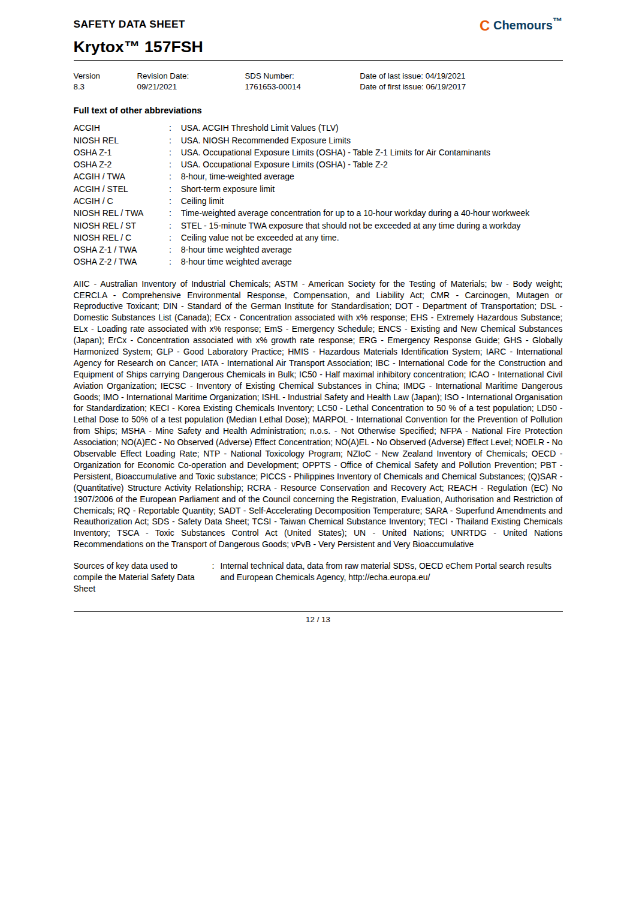C Chemours™
SAFETY DATA SHEET
Krytox™ 157FSH
| Version 8.3 | Revision Date: 09/21/2021 | SDS Number: 1761653-00014 | Date of last issue: 04/19/2021 Date of first issue: 06/19/2017 |
Full text of other abbreviations
| ACGIH | : | USA. ACGIH Threshold Limit Values (TLV) |
| NIOSH REL | : | USA. NIOSH Recommended Exposure Limits |
| OSHA Z-1 | : | USA. Occupational Exposure Limits (OSHA) - Table Z-1 Limits for Air Contaminants |
| OSHA Z-2 | : | USA. Occupational Exposure Limits (OSHA) - Table Z-2 |
| ACGIH / TWA | : | 8-hour, time-weighted average |
| ACGIH / STEL | : | Short-term exposure limit |
| ACGIH / C | : | Ceiling limit |
| NIOSH REL / TWA | : | Time-weighted average concentration for up to a 10-hour workday during a 40-hour workweek |
| NIOSH REL / ST | : | STEL - 15-minute TWA exposure that should not be exceeded at any time during a workday |
| NIOSH REL / C | : | Ceiling value not be exceeded at any time. |
| OSHA Z-1 / TWA | : | 8-hour time weighted average |
| OSHA Z-2 / TWA | : | 8-hour time weighted average |
AIIC - Australian Inventory of Industrial Chemicals; ASTM - American Society for the Testing of Materials; bw - Body weight; CERCLA - Comprehensive Environmental Response, Compensation, and Liability Act; CMR - Carcinogen, Mutagen or Reproductive Toxicant; DIN - Standard of the German Institute for Standardisation; DOT - Department of Transportation; DSL - Domestic Substances List (Canada); ECx - Concentration associated with x% response; EHS - Extremely Hazardous Substance; ELx - Loading rate associated with x% response; EmS - Emergency Schedule; ENCS - Existing and New Chemical Substances (Japan); ErCx - Concentration associated with x% growth rate response; ERG - Emergency Response Guide; GHS - Globally Harmonized System; GLP - Good Laboratory Practice; HMIS - Hazardous Materials Identification System; IARC - International Agency for Research on Cancer; IATA - International Air Transport Association; IBC - International Code for the Construction and Equipment of Ships carrying Dangerous Chemicals in Bulk; IC50 - Half maximal inhibitory concentration; ICAO - International Civil Aviation Organization; IECSC - Inventory of Existing Chemical Substances in China; IMDG - International Maritime Dangerous Goods; IMO - International Maritime Organization; ISHL - Industrial Safety and Health Law (Japan); ISO - International Organisation for Standardization; KECI - Korea Existing Chemicals Inventory; LC50 - Lethal Concentration to 50 % of a test population; LD50 - Lethal Dose to 50% of a test population (Median Lethal Dose); MARPOL - International Convention for the Prevention of Pollution from Ships; MSHA - Mine Safety and Health Administration; n.o.s. - Not Otherwise Specified; NFPA - National Fire Protection Association; NO(A)EC - No Observed (Adverse) Effect Concentration; NO(A)EL - No Observed (Adverse) Effect Level; NOELR - No Observable Effect Loading Rate; NTP - National Toxicology Program; NZIoC - New Zealand Inventory of Chemicals; OECD - Organization for Economic Co-operation and Development; OPPTS - Office of Chemical Safety and Pollution Prevention; PBT - Persistent, Bioaccumulative and Toxic substance; PICCS - Philippines Inventory of Chemicals and Chemical Substances; (Q)SAR - (Quantitative) Structure Activity Relationship; RCRA - Resource Conservation and Recovery Act; REACH - Regulation (EC) No 1907/2006 of the European Parliament and of the Council concerning the Registration, Evaluation, Authorisation and Restriction of Chemicals; RQ - Reportable Quantity; SADT - Self-Accelerating Decomposition Temperature; SARA - Superfund Amendments and Reauthorization Act; SDS - Safety Data Sheet; TCSI - Taiwan Chemical Substance Inventory; TECI - Thailand Existing Chemicals Inventory; TSCA - Toxic Substances Control Act (United States); UN - United Nations; UNRTDG - United Nations Recommendations on the Transport of Dangerous Goods; vPvB - Very Persistent and Very Bioaccumulative
| Sources of key data used to compile the Material Safety Data Sheet | : | Internal technical data, data from raw material SDSs, OECD eChem Portal search results and European Chemicals Agency, http://echa.europa.eu/ |
12 / 13